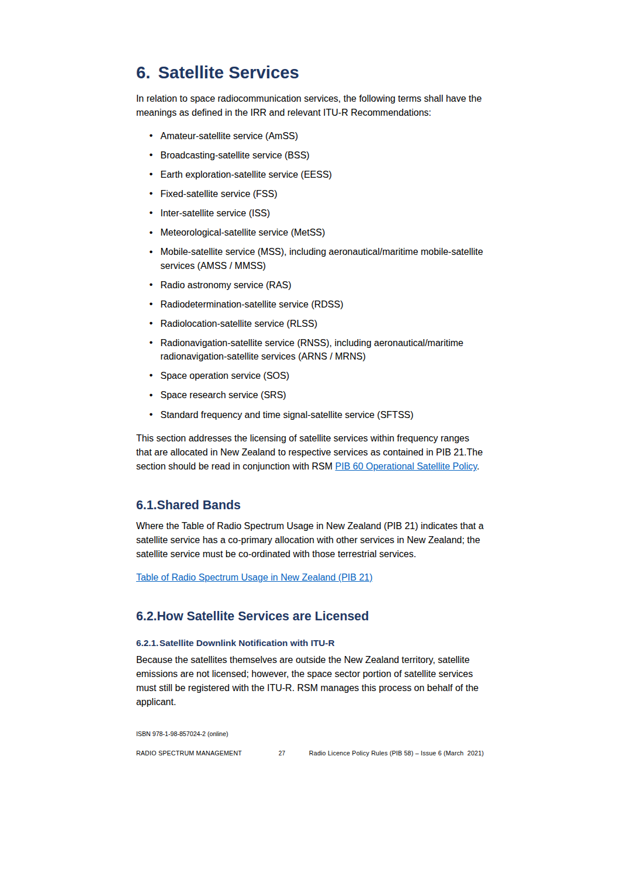6. Satellite Services
In relation to space radiocommunication services, the following terms shall have the meanings as defined in the IRR and relevant ITU-R Recommendations:
Amateur-satellite service (AmSS)
Broadcasting-satellite service (BSS)
Earth exploration-satellite service (EESS)
Fixed-satellite service (FSS)
Inter-satellite service (ISS)
Meteorological-satellite service (MetSS)
Mobile-satellite service (MSS), including aeronautical/maritime mobile-satellite services (AMSS / MMSS)
Radio astronomy service (RAS)
Radiodetermination-satellite service (RDSS)
Radiolocation-satellite service (RLSS)
Radionavigation-satellite service (RNSS), including aeronautical/maritime radionavigation-satellite services (ARNS / MRNS)
Space operation service (SOS)
Space research service (SRS)
Standard frequency and time signal-satellite service (SFTSS)
This section addresses the licensing of satellite services within frequency ranges that are allocated in New Zealand to respective services as contained in PIB 21.The section should be read in conjunction with RSM PIB 60 Operational Satellite Policy.
6.1. Shared Bands
Where the Table of Radio Spectrum Usage in New Zealand (PIB 21) indicates that a satellite service has a co-primary allocation with other services in New Zealand; the satellite service must be co-ordinated with those terrestrial services.
Table of Radio Spectrum Usage in New Zealand (PIB 21)
6.2. How Satellite Services are Licensed
6.2.1. Satellite Downlink Notification with ITU-R
Because the satellites themselves are outside the New Zealand territory, satellite emissions are not licensed; however, the space sector portion of satellite services must still be registered with the ITU-R. RSM manages this process on behalf of the applicant.
ISBN 978-1-98-857024-2 (online)
Radio Spectrum Management
27
Radio Licence Policy Rules (PIB 58) – Issue 6 (March 2021)